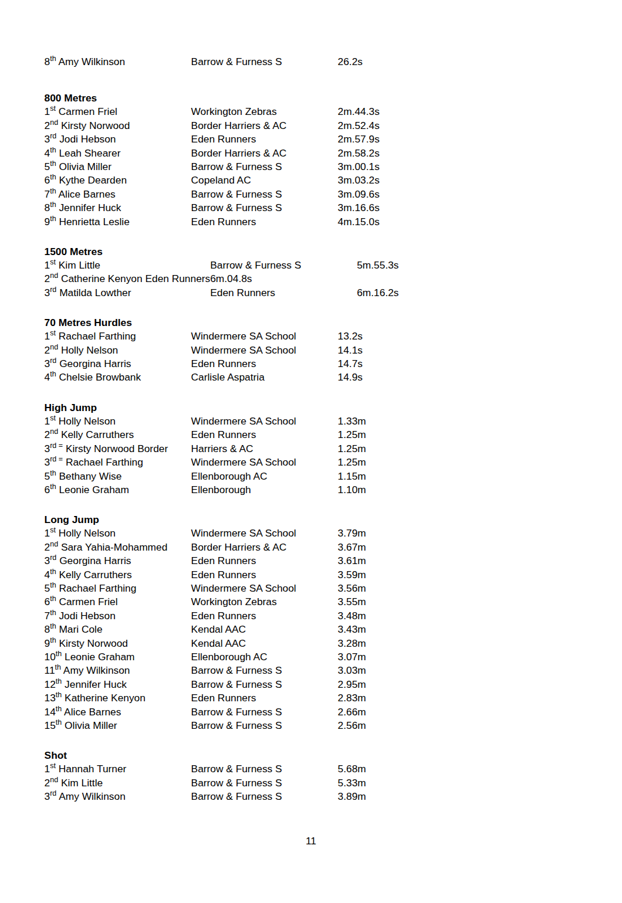| 8 th Amy Wilkinson | Barrow & Furness S | 26.2s |
800 Metres
| 1 st Carmen Friel | Workington Zebras | 2m.44.3s |
| 2 nd Kirsty Norwood | Border Harriers & AC | 2m.52.4s |
| 3 rd Jodi Hebson | Eden Runners | 2m.57.9s |
| 4 th Leah Shearer | Border Harriers & AC | 2m.58.2s |
| 5 th Olivia Miller | Barrow & Furness S | 3m.00.1s |
| 6 th Kythe Dearden | Copeland AC | 3m.03.2s |
| 7 th Alice Barnes | Barrow & Furness S | 3m.09.6s |
| 8 th Jennifer Huck | Barrow & Furness S | 3m.16.6s |
| 9 th Henrietta Leslie | Eden Runners | 4m.15.0s |
1500 Metres
| 1 st Kim Little | Barrow & Furness S | 5m.55.3s |
| 2 nd Catherine Kenyon Eden Runners | 6m.04.8s | |
| 3 rd Matilda Lowther | Eden Runners | 6m.16.2s |
70 Metres Hurdles
| 1 st Rachael Farthing | Windermere SA School | 13.2s |
| 2 nd Holly Nelson | Windermere SA School | 14.1s |
| 3 rd Georgina Harris | Eden Runners | 14.7s |
| 4 th Chelsie Browbank | Carlisle Aspatria | 14.9s |
High Jump
| 1 st Holly Nelson | Windermere SA School | 1.33m |
| 2 nd Kelly Carruthers | Eden Runners | 1.25m |
| 3 rd = Kirsty Norwood Border | Harriers & AC | 1.25m |
| 3 rd = Rachael Farthing | Windermere SA School | 1.25m |
| 5 th Bethany Wise | Ellenborough AC | 1.15m |
| 6 th Leonie Graham | Ellenborough | 1.10m |
Long Jump
| 1 st Holly Nelson | Windermere SA School | 3.79m |
| 2 nd Sara Yahia-Mohammed | Border Harriers & AC | 3.67m |
| 3 rd Georgina Harris | Eden Runners | 3.61m |
| 4 th Kelly Carruthers | Eden Runners | 3.59m |
| 5 th Rachael Farthing | Windermere SA School | 3.56m |
| 6 th Carmen Friel | Workington Zebras | 3.55m |
| 7 th Jodi Hebson | Eden Runners | 3.48m |
| 8 th Mari Cole | Kendal AAC | 3.43m |
| 9 th Kirsty Norwood | Kendal AAC | 3.28m |
| 10 th Leonie Graham | Ellenborough AC | 3.07m |
| 11 th Amy Wilkinson | Barrow & Furness S | 3.03m |
| 12 th Jennifer Huck | Barrow & Furness S | 2.95m |
| 13 th Katherine Kenyon | Eden Runners | 2.83m |
| 14 th Alice Barnes | Barrow & Furness S | 2.66m |
| 15 th Olivia Miller | Barrow & Furness S | 2.56m |
Shot
| 1 st Hannah Turner | Barrow & Furness S | 5.68m |
| 2 nd Kim Little | Barrow & Furness S | 5.33m |
| 3 rd Amy Wilkinson | Barrow & Furness S | 3.89m |
11